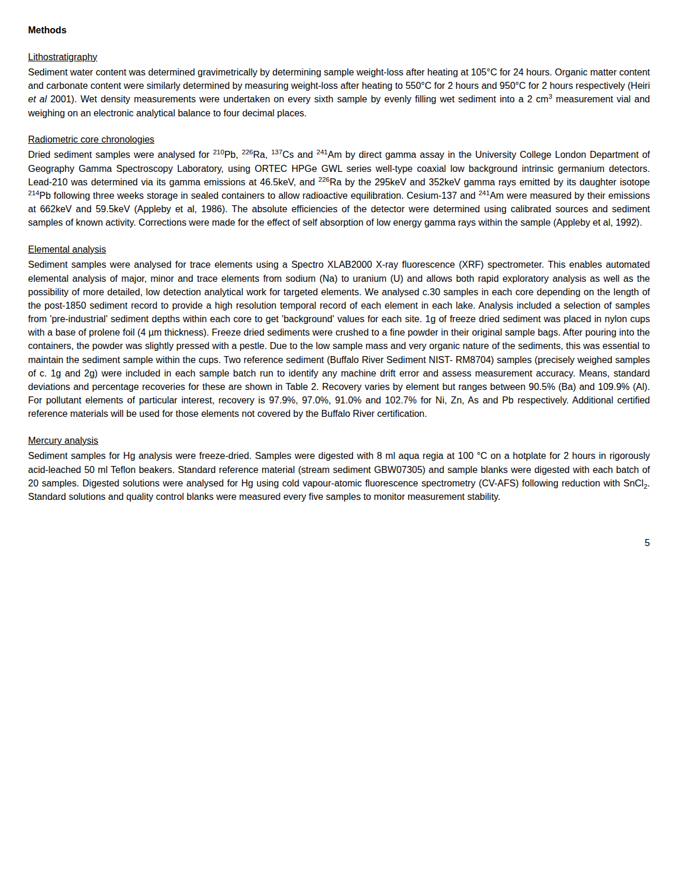Methods
Lithostratigraphy
Sediment water content was determined gravimetrically by determining sample weight-loss after heating at 105°C for 24 hours. Organic matter content and carbonate content were similarly determined by measuring weight-loss after heating to 550°C for 2 hours and 950°C for 2 hours respectively (Heiri et al 2001). Wet density measurements were undertaken on every sixth sample by evenly filling wet sediment into a 2 cm3 measurement vial and weighing on an electronic analytical balance to four decimal places.
Radiometric core chronologies
Dried sediment samples were analysed for 210Pb, 226Ra, 137Cs and 241Am by direct gamma assay in the University College London Department of Geography Gamma Spectroscopy Laboratory, using ORTEC HPGe GWL series well-type coaxial low background intrinsic germanium detectors. Lead-210 was determined via its gamma emissions at 46.5keV, and 226Ra by the 295keV and 352keV gamma rays emitted by its daughter isotope 214Pb following three weeks storage in sealed containers to allow radioactive equilibration. Cesium-137 and 241Am were measured by their emissions at 662keV and 59.5keV (Appleby et al, 1986). The absolute efficiencies of the detector were determined using calibrated sources and sediment samples of known activity. Corrections were made for the effect of self absorption of low energy gamma rays within the sample (Appleby et al, 1992).
Elemental analysis
Sediment samples were analysed for trace elements using a Spectro XLAB2000 X-ray fluorescence (XRF) spectrometer. This enables automated elemental analysis of major, minor and trace elements from sodium (Na) to uranium (U) and allows both rapid exploratory analysis as well as the possibility of more detailed, low detection analytical work for targeted elements. We analysed c.30 samples in each core depending on the length of the post-1850 sediment record to provide a high resolution temporal record of each element in each lake. Analysis included a selection of samples from 'pre-industrial' sediment depths within each core to get 'background' values for each site. 1g of freeze dried sediment was placed in nylon cups with a base of prolene foil (4 µm thickness). Freeze dried sediments were crushed to a fine powder in their original sample bags. After pouring into the containers, the powder was slightly pressed with a pestle. Due to the low sample mass and very organic nature of the sediments, this was essential to maintain the sediment sample within the cups. Two reference sediment (Buffalo River Sediment NIST- RM8704) samples (precisely weighed samples of c. 1g and 2g) were included in each sample batch run to identify any machine drift error and assess measurement accuracy. Means, standard deviations and percentage recoveries for these are shown in Table 2. Recovery varies by element but ranges between 90.5% (Ba) and 109.9% (Al). For pollutant elements of particular interest, recovery is 97.9%, 97.0%, 91.0% and 102.7% for Ni, Zn, As and Pb respectively. Additional certified reference materials will be used for those elements not covered by the Buffalo River certification.
Mercury analysis
Sediment samples for Hg analysis were freeze-dried. Samples were digested with 8 ml aqua regia at 100 °C on a hotplate for 2 hours in rigorously acid-leached 50 ml Teflon beakers. Standard reference material (stream sediment GBW07305) and sample blanks were digested with each batch of 20 samples. Digested solutions were analysed for Hg using cold vapour-atomic fluorescence spectrometry (CV-AFS) following reduction with SnCl2. Standard solutions and quality control blanks were measured every five samples to monitor measurement stability.
5